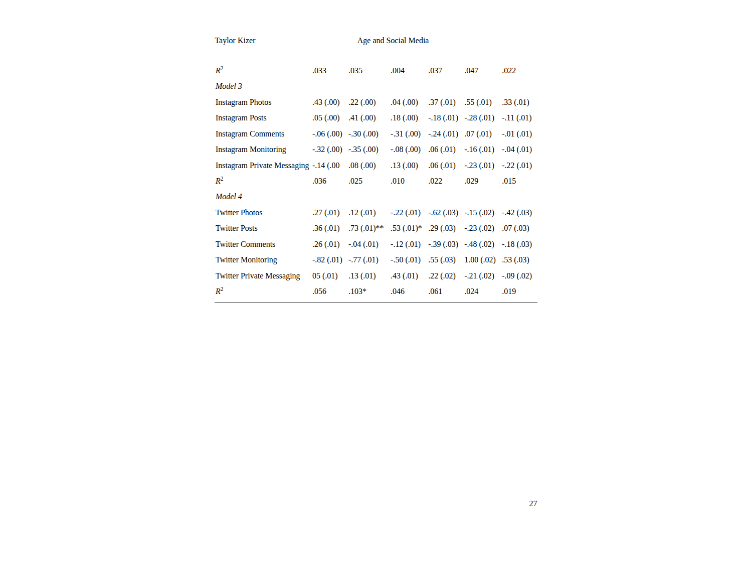Taylor Kizer
Age and Social Media
| R 2 | .033 | .035 | .004 | .037 | .047 | .022 |
| Model 3 | | | | | | |
| Instagram Photos | .43 (.00) | .22 (.00) | .04 (.00) | .37 (.01) | .55 (.01) | .33 (.01) |
| Instagram Posts | .05 (.00) | .41 (.00) | .18 (.00) | -.18 (.01) | -.28 (.01) | -.11 (.01) |
| Instagram Comments | -.06 (.00) | -.30 (.00) | -.31 (.00) | -.24 (.01) | .07 (.01) | -.01 (.01) |
| Instagram Monitoring | -.32 (.00) | -.35 (.00) | -.08 (.00) | .06 (.01) | -.16 (.01) | -.04 (.01) |
| Instagram Private Messaging | -.14 (.00 | .08 (.00) | .13 (.00) | .06 (.01) | -.23 (.01) | -.22 (.01) |
| R 2 | .036 | .025 | .010 | .022 | .029 | .015 |
| Model 4 | | | | | | |
| Twitter Photos | .27 (.01) | .12 (.01) | -.22 (.01) | -.62 (.03) | -.15 (.02) | -.42 (.03) |
| Twitter Posts | .36 (.01) | .73 (.01)** | .53 (.01)* | .29 (.03) | -.23 (.02) | .07 (.03) |
| Twitter Comments | .26 (.01) | -.04 (.01) | -.12 (.01) | -.39 (.03) | -.48 (.02) | -.18 (.03) |
| Twitter Monitoring | -.82 (.01) | -.77 (.01) | -.50 (.01) | .55 (.03) | 1.00 (.02) | .53 (.03) |
| Twitter Private Messaging | 05 (.01) | .13 (.01) | .43 (.01) | .22 (.02) | -.21 (.02) | -.09 (.02) |
| R 2 | .056 | .103* | .046 | .061 | .024 | .019 |
27